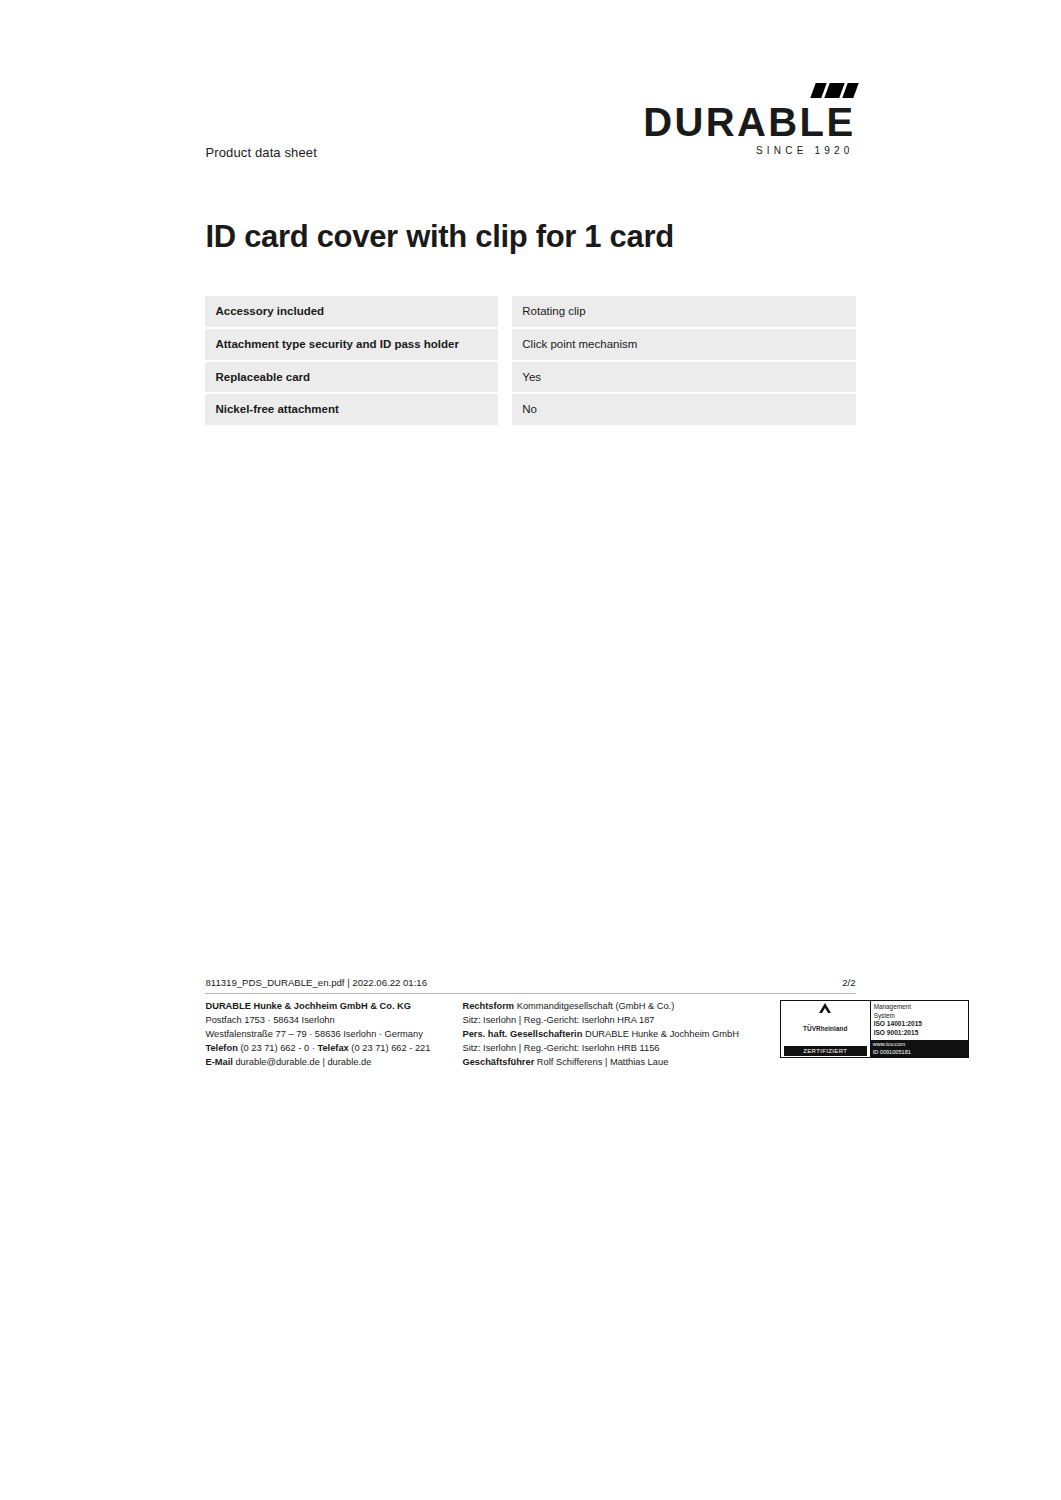Product data sheet
DURABLE
SINCE 1920
ID card cover with clip for 1 card
| Accessory included | | Rotating clip |
| Attachment type security and ID pass holder | | Click point mechanism |
| Replaceable card | | Yes |
| Nickel-free attachment | | No |
811319_PDS_DURABLE_en.pdf | 2022.06.22 01:16
2/2
DURABLE Hunke & Jochheim GmbH & Co. KG
Postfach 1753 · 58634 Iserlohn
Westfalenstraße 77 – 79 · 58636 Iserlohn · Germany
Telefon (0 23 71) 662 - 0 · Telefax (0 23 71) 662 - 221
E-Mail durable@durable.de | durable.de
Rechtsform Kommanditgesellschaft (GmbH & Co.)
Sitz: Iserlohn | Reg.-Gericht: Iserlohn HRA 187
Pers. haft. Gesellschafterin DURABLE Hunke & Jochheim GmbH
Sitz: Iserlohn | Reg.-Gericht: Iserlohn HRB 1156
Geschäftsführer Rolf Schifferens | Matthias Laue
TÜVRheinland
ZERTIFIZIERT
Management
System
ISO 14001:2015
ISO 9001:2015
www.tuv.com
ID 0091005181